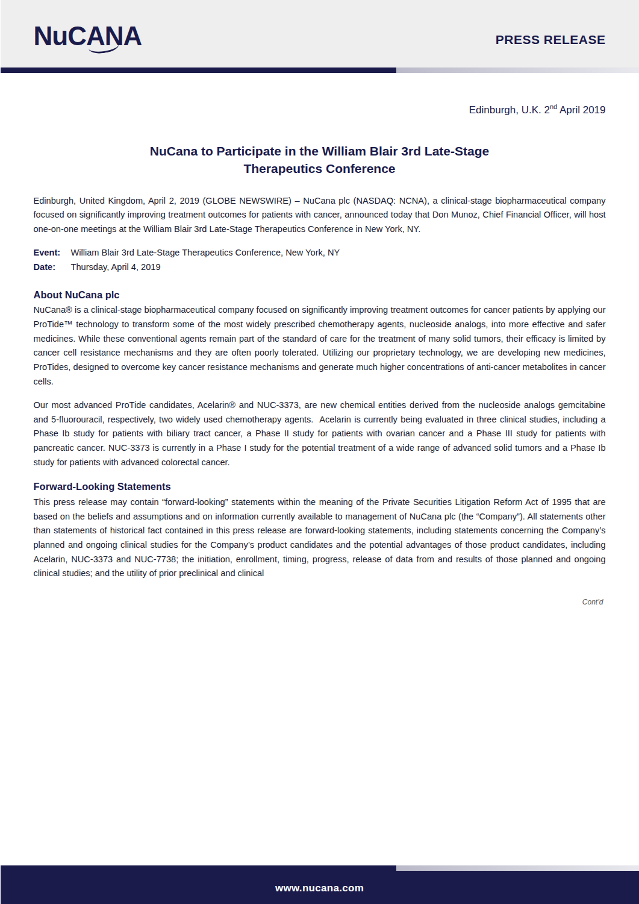NuCANA
PRESS RELEASE
Edinburgh, U.K. 2nd April 2019
NuCana to Participate in the William Blair 3rd Late-Stage
Therapeutics Conference
Edinburgh, United Kingdom, April 2, 2019 (GLOBE NEWSWIRE) – NuCana plc (NASDAQ: NCNA), a clinical-stage biopharmaceutical company focused on significantly improving treatment outcomes for patients with cancer, announced today that Don Munoz, Chief Financial Officer, will host one-on-one meetings at the William Blair 3rd Late-Stage Therapeutics Conference in New York, NY.
Event: William Blair 3rd Late-Stage Therapeutics Conference, New York, NY
Date: Thursday, April 4, 2019
About NuCana plc
NuCana® is a clinical-stage biopharmaceutical company focused on significantly improving treatment outcomes for cancer patients by applying our ProTide™ technology to transform some of the most widely prescribed chemotherapy agents, nucleoside analogs, into more effective and safer medicines. While these conventional agents remain part of the standard of care for the treatment of many solid tumors, their efficacy is limited by cancer cell resistance mechanisms and they are often poorly tolerated. Utilizing our proprietary technology, we are developing new medicines, ProTides, designed to overcome key cancer resistance mechanisms and generate much higher concentrations of anti-cancer metabolites in cancer cells.
Our most advanced ProTide candidates, Acelarin® and NUC-3373, are new chemical entities derived from the nucleoside analogs gemcitabine and 5-fluorouracil, respectively, two widely used chemotherapy agents. Acelarin is currently being evaluated in three clinical studies, including a Phase Ib study for patients with biliary tract cancer, a Phase II study for patients with ovarian cancer and a Phase III study for patients with pancreatic cancer. NUC-3373 is currently in a Phase I study for the potential treatment of a wide range of advanced solid tumors and a Phase Ib study for patients with advanced colorectal cancer.
Forward-Looking Statements
This press release may contain “forward-looking” statements within the meaning of the Private Securities Litigation Reform Act of 1995 that are based on the beliefs and assumptions and on information currently available to management of NuCana plc (the “Company”). All statements other than statements of historical fact contained in this press release are forward-looking statements, including statements concerning the Company’s planned and ongoing clinical studies for the Company’s product candidates and the potential advantages of those product candidates, including Acelarin, NUC-3373 and NUC-7738; the initiation, enrollment, timing, progress, release of data from and results of those planned and ongoing clinical studies; and the utility of prior preclinical and clinical
Cont’d
www.nucana.com